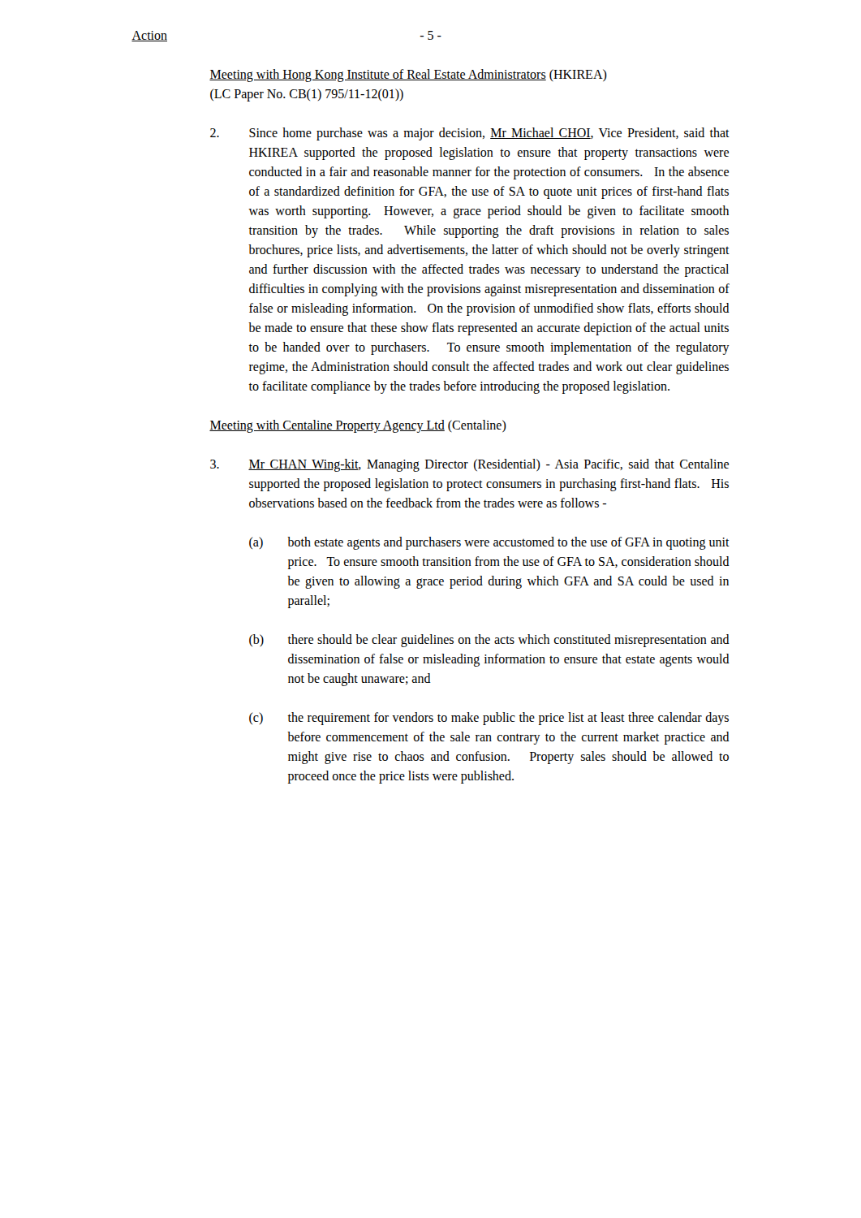Action
- 5 -
Meeting with Hong Kong Institute of Real Estate Administrators (HKIREA)
(LC Paper No. CB(1) 795/11-12(01))
2.
Since home purchase was a major decision, Mr Michael CHOI, Vice President, said that HKIREA supported the proposed legislation to ensure that property transactions were conducted in a fair and reasonable manner for the protection of consumers. In the absence of a standardized definition for GFA, the use of SA to quote unit prices of first-hand flats was worth supporting. However, a grace period should be given to facilitate smooth transition by the trades. While supporting the draft provisions in relation to sales brochures, price lists, and advertisements, the latter of which should not be overly stringent and further discussion with the affected trades was necessary to understand the practical difficulties in complying with the provisions against misrepresentation and dissemination of false or misleading information. On the provision of unmodified show flats, efforts should be made to ensure that these show flats represented an accurate depiction of the actual units to be handed over to purchasers. To ensure smooth implementation of the regulatory regime, the Administration should consult the affected trades and work out clear guidelines to facilitate compliance by the trades before introducing the proposed legislation.
Meeting with Centaline Property Agency Ltd (Centaline)
3.
Mr CHAN Wing-kit, Managing Director (Residential) - Asia Pacific, said that Centaline supported the proposed legislation to protect consumers in purchasing first-hand flats. His observations based on the feedback from the trades were as follows -
(a)
both estate agents and purchasers were accustomed to the use of GFA in quoting unit price. To ensure smooth transition from the use of GFA to SA, consideration should be given to allowing a grace period during which GFA and SA could be used in parallel;
(b)
there should be clear guidelines on the acts which constituted misrepresentation and dissemination of false or misleading information to ensure that estate agents would not be caught unaware; and
(c)
the requirement for vendors to make public the price list at least three calendar days before commencement of the sale ran contrary to the current market practice and might give rise to chaos and confusion. Property sales should be allowed to proceed once the price lists were published.